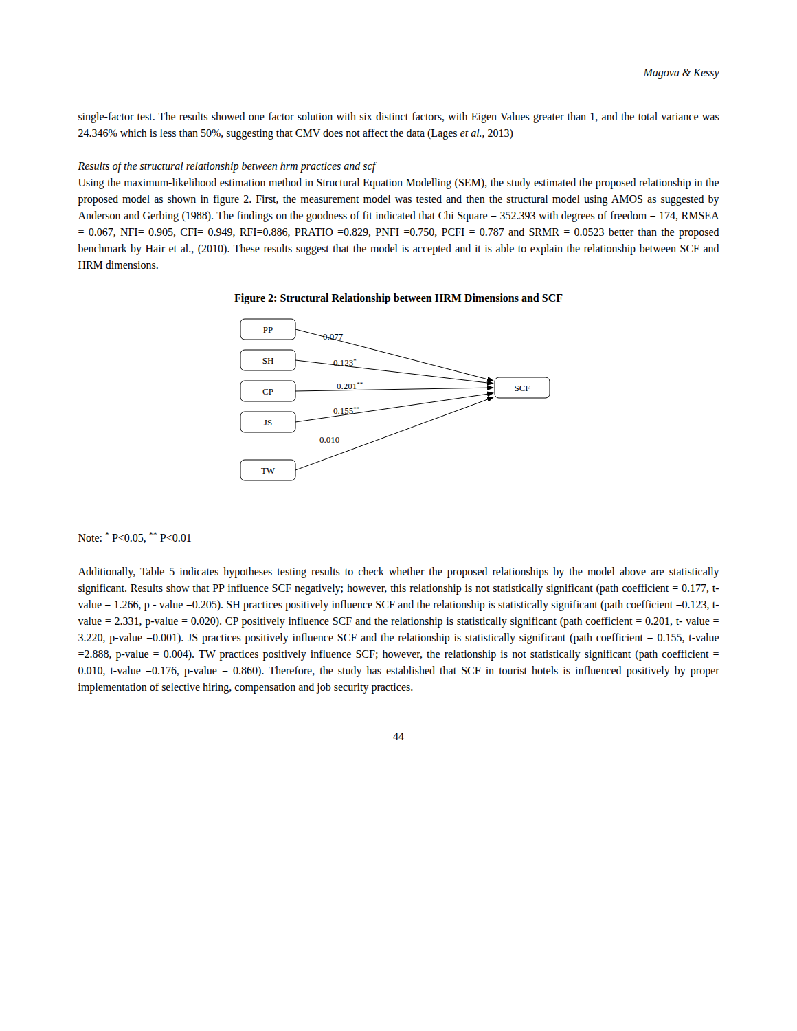Magova & Kessy
single-factor test. The results showed one factor solution with six distinct factors, with Eigen Values greater than 1, and the total variance was 24.346% which is less than 50%, suggesting that CMV does not affect the data (Lages et al., 2013)
Results of the structural relationship between hrm practices and scf
Using the maximum-likelihood estimation method in Structural Equation Modelling (SEM), the study estimated the proposed relationship in the proposed model as shown in figure 2. First, the measurement model was tested and then the structural model using AMOS as suggested by Anderson and Gerbing (1988). The findings on the goodness of fit indicated that Chi Square = 352.393 with degrees of freedom = 174, RMSEA = 0.067, NFI= 0.905, CFI= 0.949, RFI=0.886, PRATIO =0.829, PNFI =0.750, PCFI = 0.787 and SRMR = 0.0523 better than the proposed benchmark by Hair et al., (2010). These results suggest that the model is accepted and it is able to explain the relationship between SCF and HRM dimensions.
Figure 2: Structural Relationship between HRM Dimensions and SCF
PP SH CP JS TW SCF 0.077 0.123* 0.201** 0.155** 0.010
Note: * P<0.05, ** P<0.01
Additionally, Table 5 indicates hypotheses testing results to check whether the proposed relationships by the model above are statistically significant. Results show that PP influence SCF negatively; however, this relationship is not statistically significant (path coefficient = 0.177, t-value = 1.266, p - value =0.205). SH practices positively influence SCF and the relationship is statistically significant (path coefficient =0.123, t-value = 2.331, p-value = 0.020). CP positively influence SCF and the relationship is statistically significant (path coefficient = 0.201, t- value = 3.220, p-value =0.001). JS practices positively influence SCF and the relationship is statistically significant (path coefficient = 0.155, t-value =2.888, p-value = 0.004). TW practices positively influence SCF; however, the relationship is not statistically significant (path coefficient = 0.010, t-value =0.176, p-value = 0.860). Therefore, the study has established that SCF in tourist hotels is influenced positively by proper implementation of selective hiring, compensation and job security practices.
44